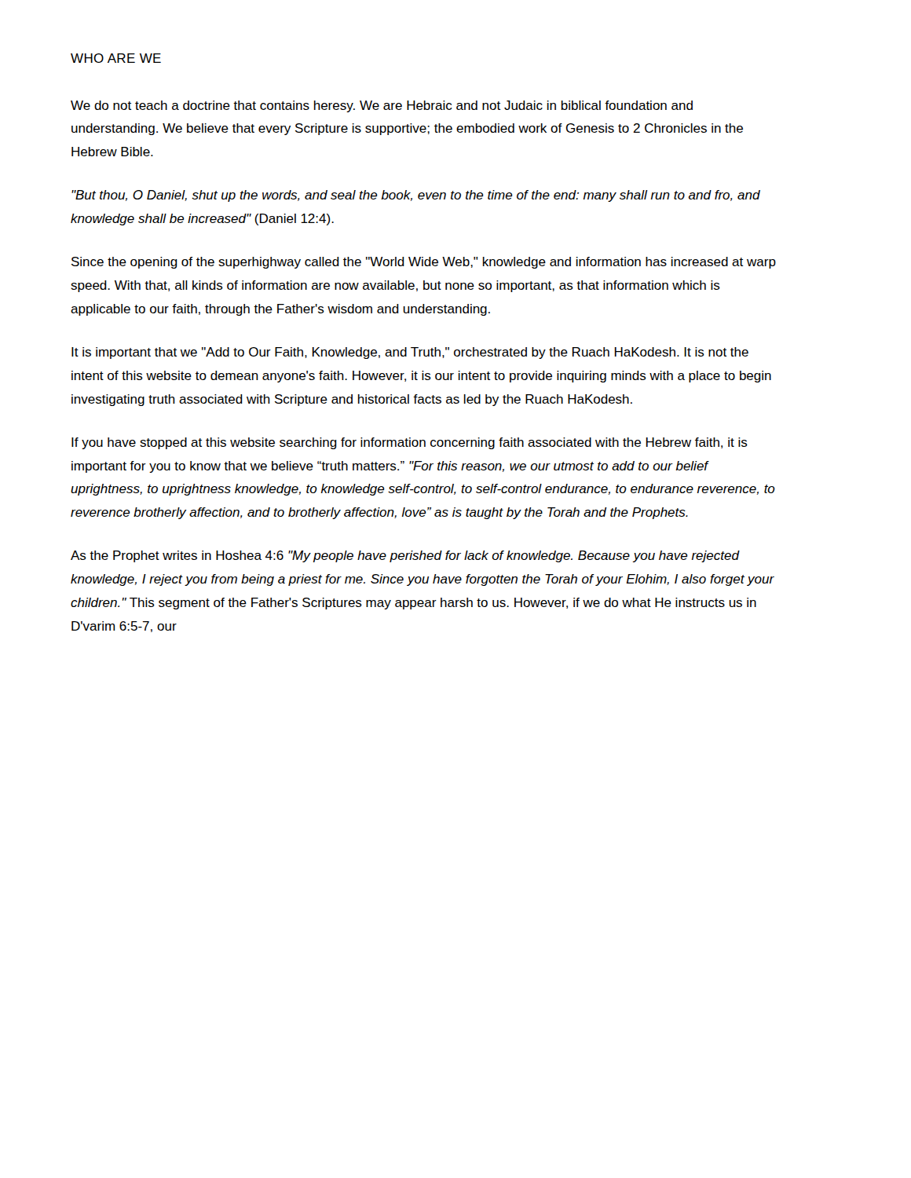WHO ARE WE
We do not teach a doctrine that contains heresy. We are Hebraic and not Judaic in biblical foundation and understanding. We believe that every Scripture is supportive; the embodied work of Genesis to 2 Chronicles in the Hebrew Bible.
"But thou, O Daniel, shut up the words, and seal the book, even to the time of the end: many shall run to and fro, and knowledge shall be increased" (Daniel 12:4).
Since the opening of the superhighway called the "World Wide Web," knowledge and information has increased at warp speed. With that, all kinds of information are now available, but none so important, as that information which is applicable to our faith, through the Father's wisdom and understanding.
It is important that we "Add to Our Faith, Knowledge, and Truth," orchestrated by the Ruach HaKodesh. It is not the intent of this website to demean anyone's faith. However, it is our intent to provide inquiring minds with a place to begin investigating truth associated with Scripture and historical facts as led by the Ruach HaKodesh.
If you have stopped at this website searching for information concerning faith associated with the Hebrew faith, it is important for you to know that we believe “truth matters.” "For this reason, we our utmost to add to our belief uprightness, to uprightness knowledge, to knowledge self-control, to self-control endurance, to endurance reverence, to reverence brotherly affection, and to brotherly affection, love” as is taught by the Torah and the Prophets.
As the Prophet writes in Hoshea 4:6 "My people have perished for lack of knowledge. Because you have rejected knowledge, I reject you from being a priest for me. Since you have forgotten the Torah of your Elohim, I also forget your children." This segment of the Father's Scriptures may appear harsh to us. However, if we do what He instructs us in D'varim 6:5-7, our